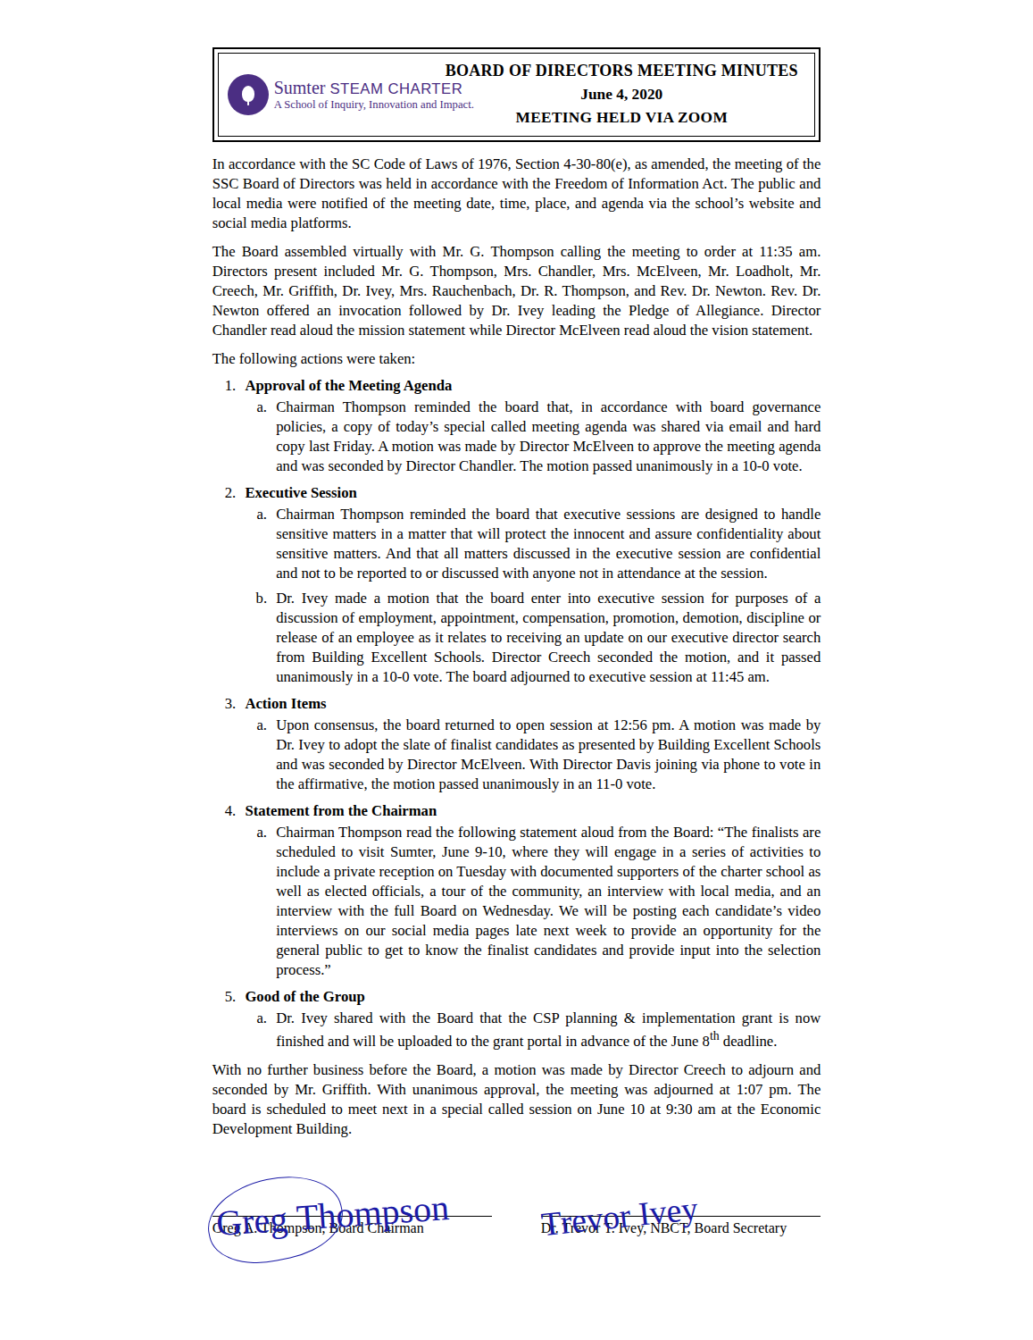Sumter STEAM CHARTER
A School of Inquiry, Innovation and Impact.
BOARD OF DIRECTORS MEETING MINUTES
June 4, 2020
MEETING HELD VIA ZOOM
In accordance with the SC Code of Laws of 1976, Section 4-30-80(e), as amended, the meeting of the SSC Board of Directors was held in accordance with the Freedom of Information Act. The public and local media were notified of the meeting date, time, place, and agenda via the school’s website and social media platforms.
The Board assembled virtually with Mr. G. Thompson calling the meeting to order at 11:35 am. Directors present included Mr. G. Thompson, Mrs. Chandler, Mrs. McElveen, Mr. Loadholt, Mr. Creech, Mr. Griffith, Dr. Ivey, Mrs. Rauchenbach, Dr. R. Thompson, and Rev. Dr. Newton. Rev. Dr. Newton offered an invocation followed by Dr. Ivey leading the Pledge of Allegiance. Director Chandler read aloud the mission statement while Director McElveen read aloud the vision statement.
The following actions were taken:
Approval of the Meeting Agenda
Chairman Thompson reminded the board that, in accordance with board governance policies, a copy of today’s special called meeting agenda was shared via email and hard copy last Friday. A motion was made by Director McElveen to approve the meeting agenda and was seconded by Director Chandler. The motion passed unanimously in a 10-0 vote.
Executive Session
Chairman Thompson reminded the board that executive sessions are designed to handle sensitive matters in a matter that will protect the innocent and assure confidentiality about sensitive matters. And that all matters discussed in the executive session are confidential and not to be reported to or discussed with anyone not in attendance at the session.
Dr. Ivey made a motion that the board enter into executive session for purposes of a discussion of employment, appointment, compensation, promotion, demotion, discipline or release of an employee as it relates to receiving an update on our executive director search from Building Excellent Schools. Director Creech seconded the motion, and it passed unanimously in a 10-0 vote. The board adjourned to executive session at 11:45 am.
Action Items
Upon consensus, the board returned to open session at 12:56 pm. A motion was made by Dr. Ivey to adopt the slate of finalist candidates as presented by Building Excellent Schools and was seconded by Director McElveen. With Director Davis joining via phone to vote in the affirmative, the motion passed unanimously in an 11-0 vote.
Statement from the Chairman
Chairman Thompson read the following statement aloud from the Board: “The finalists are scheduled to visit Sumter, June 9-10, where they will engage in a series of activities to include a private reception on Tuesday with documented supporters of the charter school as well as elected officials, a tour of the community, an interview with local media, and an interview with the full Board on Wednesday. We will be posting each candidate’s video interviews on our social media pages late next week to provide an opportunity for the general public to get to know the finalist candidates and provide input into the selection process.”
Good of the Group
Dr. Ivey shared with the Board that the CSP planning & implementation grant is now finished and will be uploaded to the grant portal in advance of the June 8th deadline.
With no further business before the Board, a motion was made by Director Creech to adjourn and seconded by Mr. Griffith. With unanimous approval, the meeting was adjourned at 1:07 pm. The board is scheduled to meet next in a special called session on June 10 at 9:30 am at the Economic Development Building.
Greg Thompson
Greg A. Thompson, Board Chairman
Trevor Ivey
Dr. Trevor T. Ivey, NBCT, Board Secretary